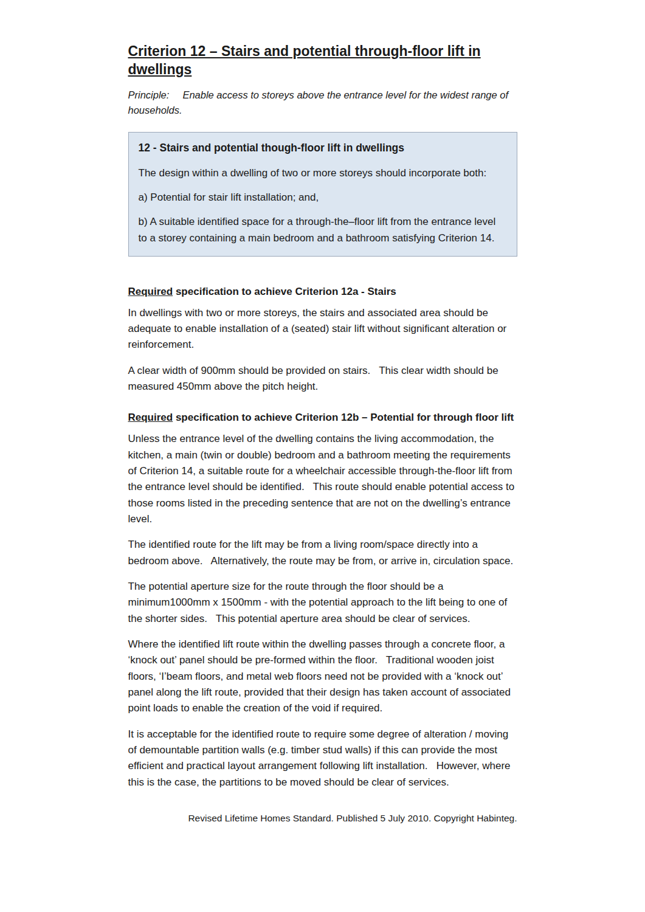Criterion 12 – Stairs and potential through-floor lift in dwellings
Principle: Enable access to storeys above the entrance level for the widest range of households.
12 - Stairs and potential though-floor lift in dwellings
The design within a dwelling of two or more storeys should incorporate both:
a) Potential for stair lift installation; and,
b) A suitable identified space for a through-the–floor lift from the entrance level to a storey containing a main bedroom and a bathroom satisfying Criterion 14.
Required specification to achieve Criterion 12a - Stairs
In dwellings with two or more storeys, the stairs and associated area should be adequate to enable installation of a (seated) stair lift without significant alteration or reinforcement.
A clear width of 900mm should be provided on stairs. This clear width should be measured 450mm above the pitch height.
Required specification to achieve Criterion 12b – Potential for through floor lift
Unless the entrance level of the dwelling contains the living accommodation, the kitchen, a main (twin or double) bedroom and a bathroom meeting the requirements of Criterion 14, a suitable route for a wheelchair accessible through-the-floor lift from the entrance level should be identified. This route should enable potential access to those rooms listed in the preceding sentence that are not on the dwelling’s entrance level.
The identified route for the lift may be from a living room/space directly into a bedroom above. Alternatively, the route may be from, or arrive in, circulation space.
The potential aperture size for the route through the floor should be a minimum1000mm x 1500mm - with the potential approach to the lift being to one of the shorter sides. This potential aperture area should be clear of services.
Where the identified lift route within the dwelling passes through a concrete floor, a ‘knock out’ panel should be pre-formed within the floor. Traditional wooden joist floors, ‘I’beam floors, and metal web floors need not be provided with a ‘knock out’ panel along the lift route, provided that their design has taken account of associated point loads to enable the creation of the void if required.
It is acceptable for the identified route to require some degree of alteration / moving of demountable partition walls (e.g. timber stud walls) if this can provide the most efficient and practical layout arrangement following lift installation. However, where this is the case, the partitions to be moved should be clear of services.
Revised Lifetime Homes Standard. Published 5 July 2010. Copyright Habinteg.